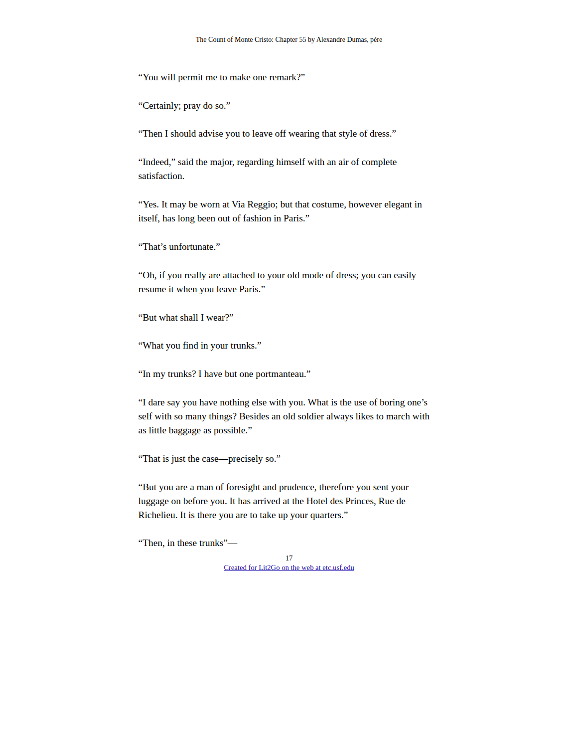The Count of Monte Cristo: Chapter 55 by Alexandre Dumas, pére
“You will permit me to make one remark?”
“Certainly; pray do so.”
“Then I should advise you to leave off wearing that style of dress.”
“Indeed,” said the major, regarding himself with an air of complete satisfaction.
“Yes. It may be worn at Via Reggio; but that costume, however elegant in itself, has long been out of fashion in Paris.”
“That’s unfortunate.”
“Oh, if you really are attached to your old mode of dress; you can easily resume it when you leave Paris.”
“But what shall I wear?”
“What you find in your trunks.”
“In my trunks? I have but one portmanteau.”
“I dare say you have nothing else with you. What is the use of boring one’s self with so many things? Besides an old soldier always likes to march with as little baggage as possible.”
“That is just the case—precisely so.”
“But you are a man of foresight and prudence, therefore you sent your luggage on before you. It has arrived at the Hotel des Princes, Rue de Richelieu. It is there you are to take up your quarters.”
“Then, in these trunks”—
17
Created for Lit2Go on the web at etc.usf.edu